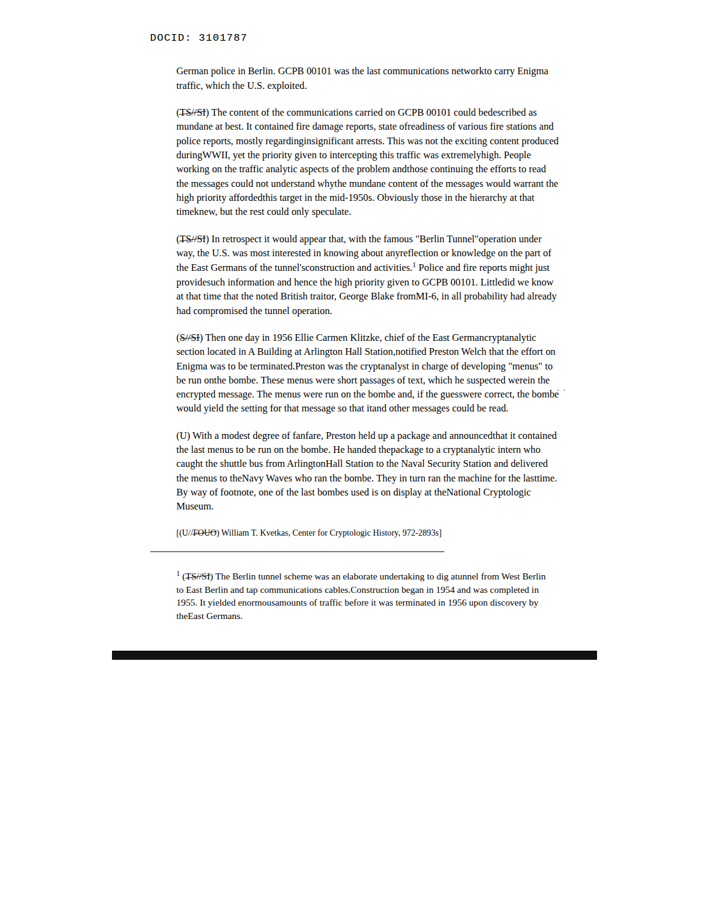DOCID: 3101787
German police in Berlin. GCPB 00101 was the last communications networkto carry Enigma traffic, which the U.S. exploited.
(TS//SI) The content of the communications carried on GCPB 00101 could bedescribed as mundane at best. It contained fire damage reports, state ofreadiness of various fire stations and police reports, mostly regardinginsignificant arrests. This was not the exciting content produced duringWWII, yet the priority given to intercepting this traffic was extremelyhigh. People working on the traffic analytic aspects of the problem andthose continuing the efforts to read the messages could not understand whythe mundane content of the messages would warrant the high priority affordedthis target in the mid-1950s. Obviously those in the hierarchy at that timeknew, but the rest could only speculate.
(TS//SI) In retrospect it would appear that, with the famous "Berlin Tunnel"operation under way, the U.S. was most interested in knowing about anyreflection or knowledge on the part of the East Germans of the tunnel'sconstruction and activities.1 Police and fire reports might just providesuch information and hence the high priority given to GCPB 00101. Littledid we know at that time that the noted British traitor, George Blake fromMI-6, in all probability had already had compromised the tunnel operation.
(S//SI) Then one day in 1956 Ellie Carmen Klitzke, chief of the East Germancryptanalytic section located in A Building at Arlington Hall Station,notified Preston Welch that the effort on Enigma was to be terminated.Preston was the cryptanalyst in charge of developing "menus" to be run onthe bombe. These menus were short passages of text, which he suspected werein the encrypted message. The menus were run on the bombe and, if the guesswere correct, the bombe would yield the setting for that message so that itand other messages could be read.
(U) With a modest degree of fanfare, Preston held up a package and announcedthat it contained the last menus to be run on the bombe. He handed thepackage to a cryptanalytic intern who caught the shuttle bus from ArlingtonHall Station to the Naval Security Station and delivered the menus to theNavy Waves who ran the bombe. They in turn ran the machine for the lasttime. By way of footnote, one of the last bombes used is on display at theNational Cryptologic Museum.
[(U//FOUO) William T. Kvetkas, Center for Cryptologic History, 972-2893s]
1 (TS//SI) The Berlin tunnel scheme was an elaborate undertaking to dig atunnel from West Berlin to East Berlin and tap communications cables.Construction began in 1954 and was completed in 1955. It yielded enormousamounts of traffic before it was terminated in 1956 upon discovery by theEast Germans.
. . .